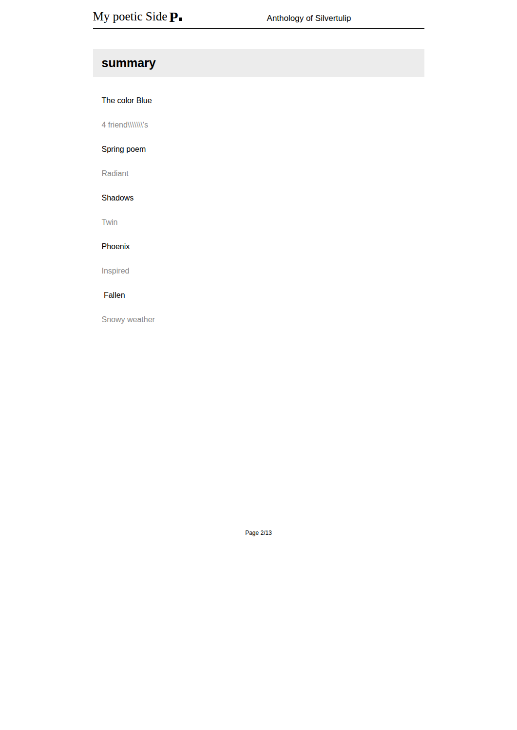My poetic Side P
Anthology of Silvertulip
summary
The color Blue
4 friend\\\\\\\'s
Spring poem
Radiant
Shadows
Twin
Phoenix
Inspired
Fallen
Snowy weather
Page 2/13